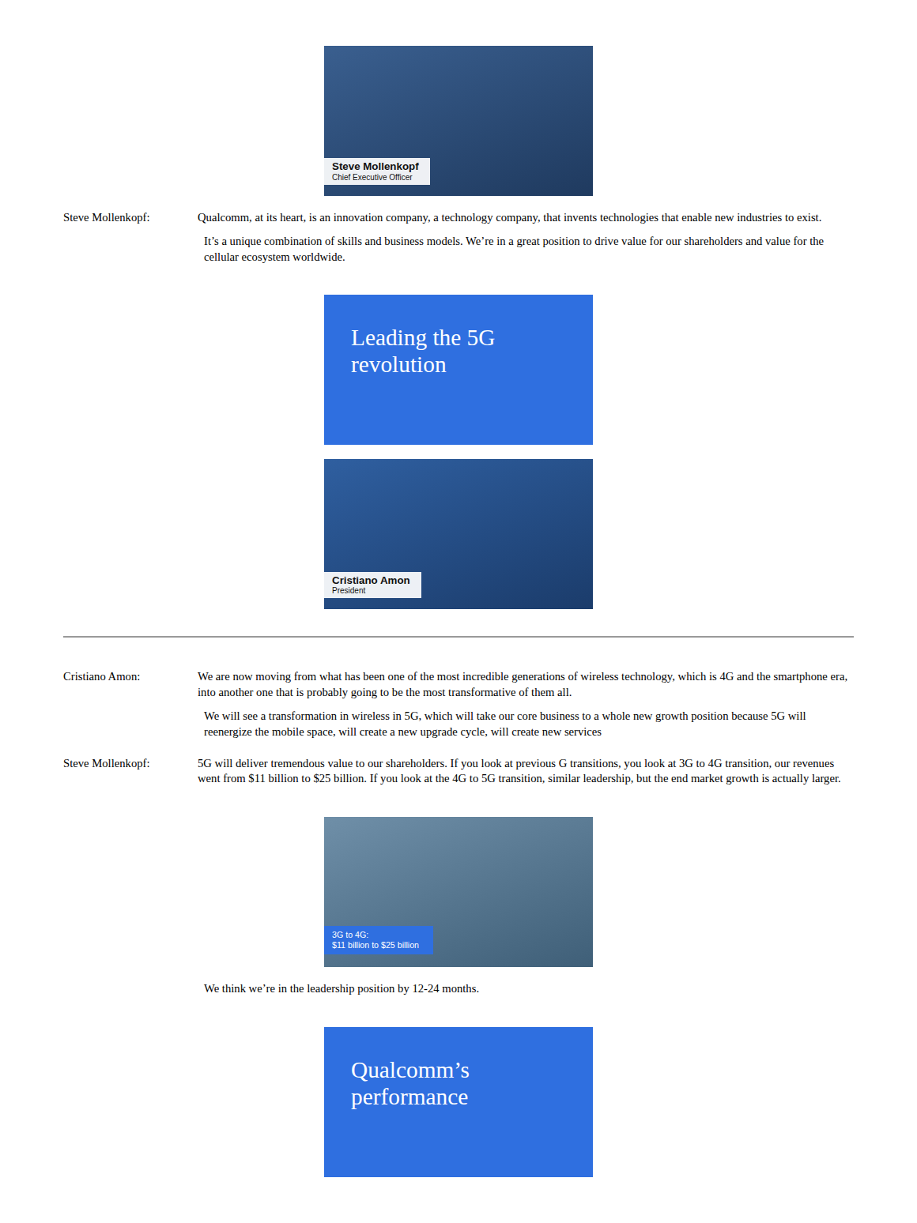Steve Mollenkopf Chief Executive Officer
| Steve Mollenkopf: | Qualcomm, at its heart, is an innovation company, a technology company, that invents technologies that enable new industries to exist. It’s a unique combination of skills and business models. We’re in a great position to drive value for our shareholders and value for the cellular ecosystem worldwide. |
Leading the 5G
revolution
Cristiano Amon President
| Cristiano Amon: | We are now moving from what has been one of the most incredible generations of wireless technology, which is 4G and the smartphone era, into another one that is probably going to be the most transformative of them all. We will see a transformation in wireless in 5G, which will take our core business to a whole new growth position because 5G will reenergize the mobile space, will create a new upgrade cycle, will create new services |
| Steve Mollenkopf: | 5G will deliver tremendous value to our shareholders. If you look at previous G transitions, you look at 3G to 4G transition, our revenues went from $11 billion to $25 billion. If you look at the 4G to 5G transition, similar leadership, but the end market growth is actually larger. |
3G to 4G:
$11 billion to $25 billion
| | We think we’re in the leadership position by 12-24 months. |
Qualcomm’s
performance